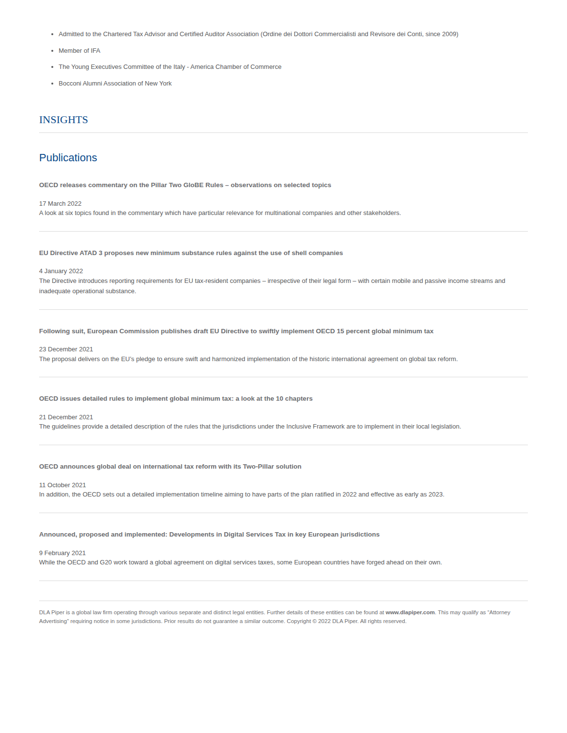Admitted to the Chartered Tax Advisor and Certified Auditor Association (Ordine dei Dottori Commercialisti and Revisore dei Conti, since 2009)
Member of IFA
The Young Executives Committee of the Italy - America Chamber of Commerce
Bocconi Alumni Association of New York
INSIGHTS
Publications
OECD releases commentary on the Pillar Two GloBE Rules – observations on selected topics
17 March 2022
A look at six topics found in the commentary which have particular relevance for multinational companies and other stakeholders.
EU Directive ATAD 3 proposes new minimum substance rules against the use of shell companies
4 January 2022
The Directive introduces reporting requirements for EU tax-resident companies – irrespective of their legal form – with certain mobile and passive income streams and inadequate operational substance.
Following suit, European Commission publishes draft EU Directive to swiftly implement OECD 15 percent global minimum tax
23 December 2021
The proposal delivers on the EU’s pledge to ensure swift and harmonized implementation of the historic international agreement on global tax reform.
OECD issues detailed rules to implement global minimum tax: a look at the 10 chapters
21 December 2021
The guidelines provide a detailed description of the rules that the jurisdictions under the Inclusive Framework are to implement in their local legislation.
OECD announces global deal on international tax reform with its Two-Pillar solution
11 October 2021
In addition, the OECD sets out a detailed implementation timeline aiming to have parts of the plan ratified in 2022 and effective as early as 2023.
Announced, proposed and implemented: Developments in Digital Services Tax in key European jurisdictions
9 February 2021
While the OECD and G20 work toward a global agreement on digital services taxes, some European countries have forged ahead on their own.
DLA Piper is a global law firm operating through various separate and distinct legal entities. Further details of these entities can be found at www.dlapiper.com. This may qualify as “Attorney Advertising” requiring notice in some jurisdictions. Prior results do not guarantee a similar outcome. Copyright © 2022 DLA Piper. All rights reserved.